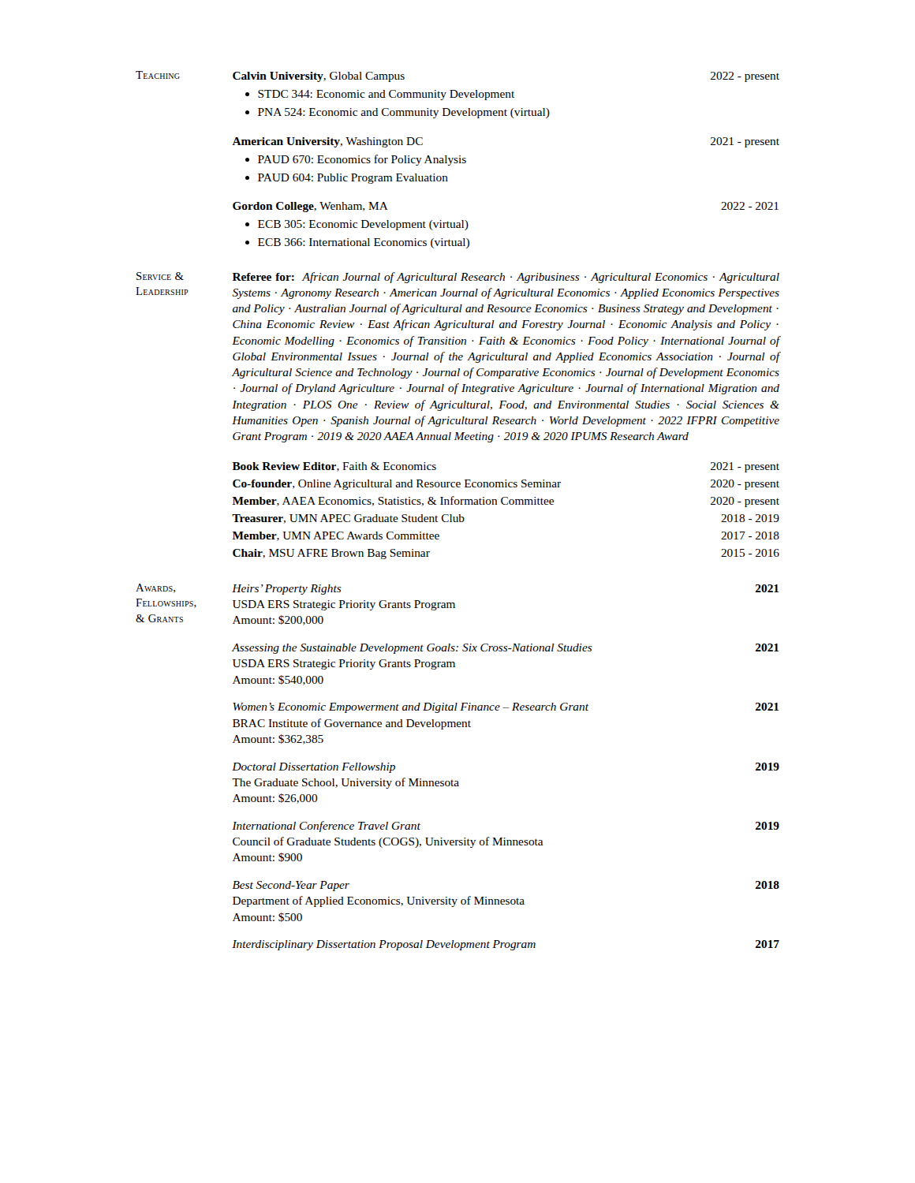| Teaching | Calvin University , Global Campus 2022 - present STDC 344: Economic and Community Development PNA 524: Economic and Community Development (virtual) American University , Washington DC 2021 - present PAUD 670: Economics for Policy Analysis PAUD 604: Public Program Evaluation Gordon College , Wenham, MA 2022 - 2021 ECB 305: Economic Development (virtual) ECB 366: International Economics (virtual) |
| Service & Leadership | Referee for: African Journal of Agricultural Research · Agribusiness · Agricultural Economics · Agricultural Systems · Agronomy Research · American Journal of Agricultural Economics · Applied Economics Perspectives and Policy · Australian Journal of Agricultural and Resource Economics · Business Strategy and Development · China Economic Review · East African Agricultural and Forestry Journal · Economic Analysis and Policy · Economic Modelling · Economics of Transition · Faith & Economics · Food Policy · International Journal of Global Environmental Issues · Journal of the Agricultural and Applied Economics Association · Journal of Agricultural Science and Technology · Journal of Comparative Economics · Journal of Development Economics · Journal of Dryland Agriculture · Journal of Integrative Agriculture · Journal of International Migration and Integration · PLOS One · Review of Agricultural, Food, and Environmental Studies · Social Sciences & Humanities Open · Spanish Journal of Agricultural Research · World Development · 2022 IFPRI Competitive Grant Program · 2019 & 2020 AAEA Annual Meeting · 2019 & 2020 IPUMS Research Award / Book Review Editor , Faith & Economics / 2021 - present / / Co-founder , Online Agricultural and Resource Economics Seminar / 2020 - present / / Member , AAEA Economics, Statistics, & Information Committee / 2020 - present / / Treasurer , UMN APEC Graduate Student Club / 2018 - 2019 / / Member , UMN APEC Awards Committee / 2017 - 2018 / / Chair , MSU AFRE Brown Bag Seminar / 2015 - 2016 / |
| Awards, Fellowships, & Grants | Heirs’ Property Rights 2021 USDA ERS Strategic Priority Grants Program Amount: $200,000 Assessing the Sustainable Development Goals: Six Cross-National Studies 2021 USDA ERS Strategic Priority Grants Program Amount: $540,000 Women’s Economic Empowerment and Digital Finance – Research Grant 2021 BRAC Institute of Governance and Development Amount: $362,385 Doctoral Dissertation Fellowship 2019 The Graduate School, University of Minnesota Amount: $26,000 International Conference Travel Grant 2019 Council of Graduate Students (COGS), University of Minnesota Amount: $900 Best Second-Year Paper 2018 Department of Applied Economics, University of Minnesota Amount: $500 Interdisciplinary Dissertation Proposal Development Program 2017 |